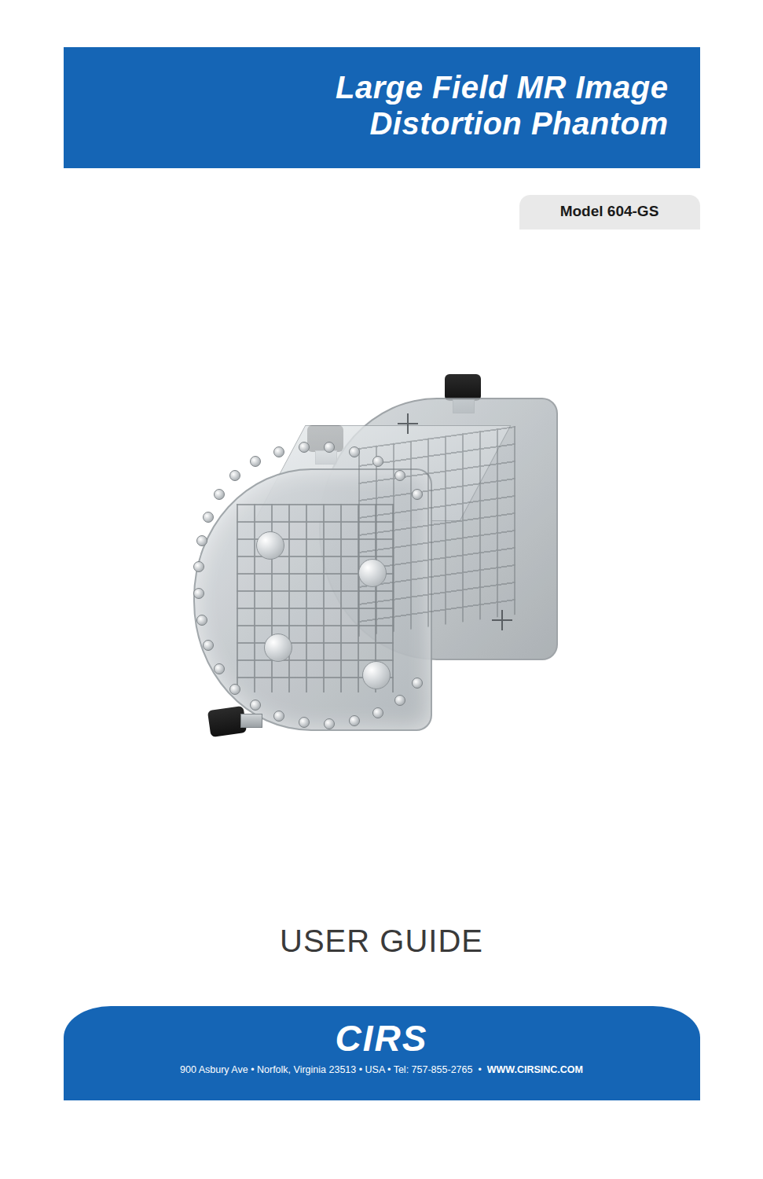Large Field MR Image
Distortion Phantom
Model 604-GS
USER GUIDE
CIRS
900 Asbury Ave • Norfolk, Virginia 23513 • USA • Tel: 757-855-2765 • WWW.CIRSINC.COM